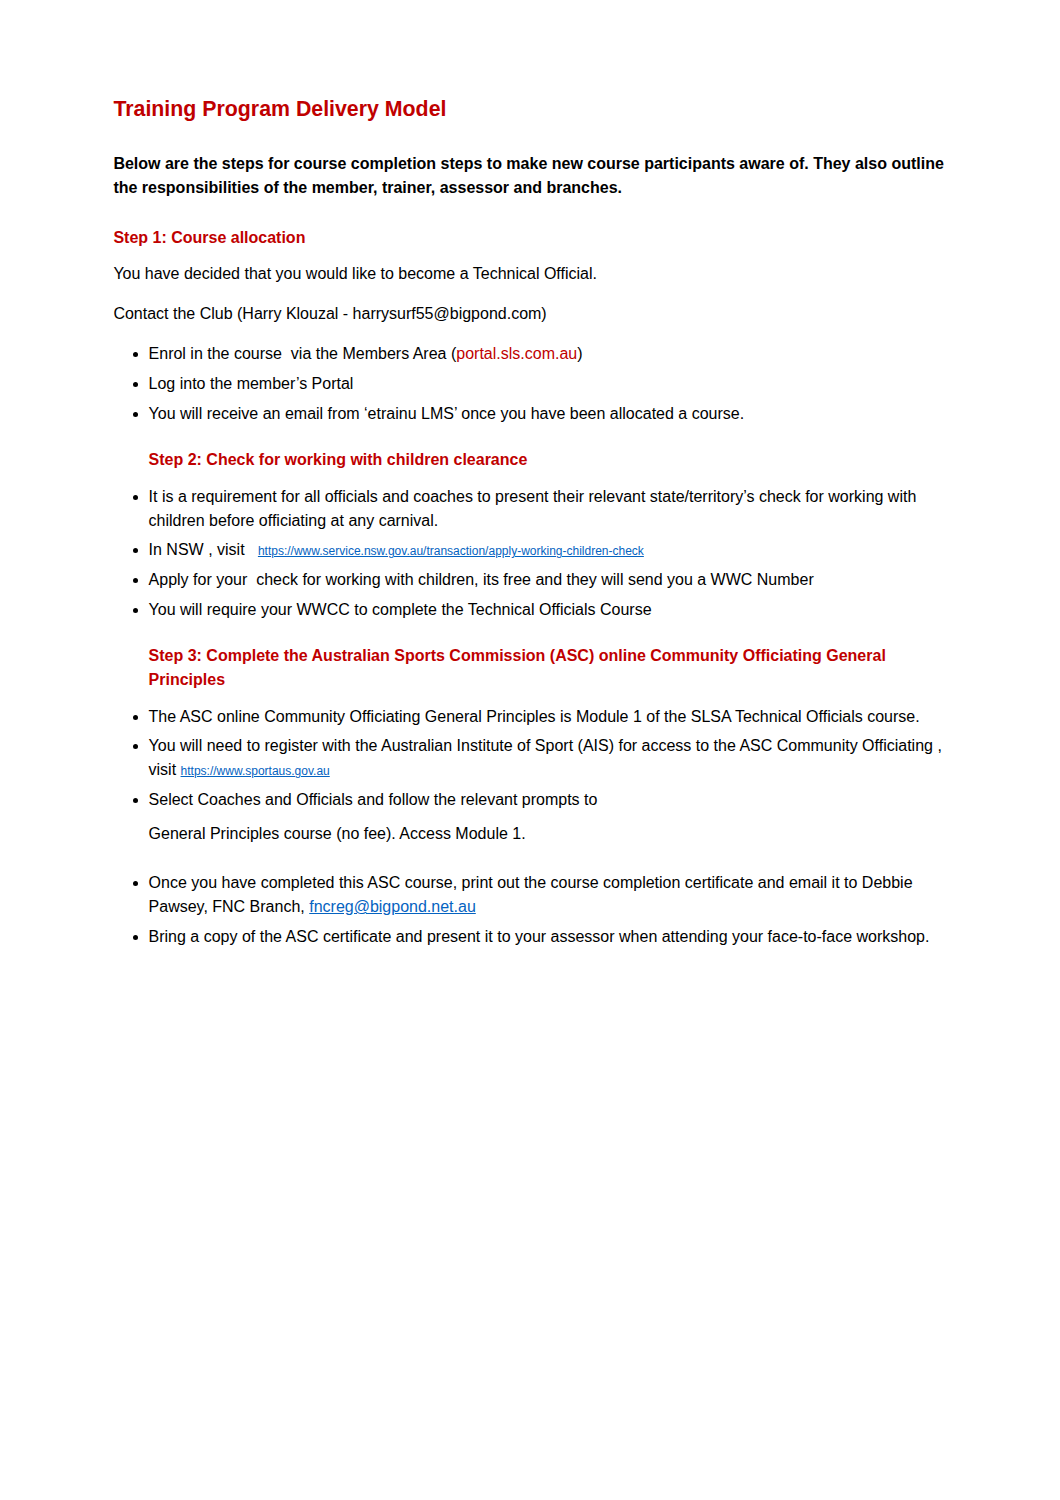Training Program Delivery Model
Below are the steps for course completion steps to make new course participants aware of. They also outline the responsibilities of the member, trainer, assessor and branches.
Step 1: Course allocation
You have decided that you would like to become a Technical Official.
Contact the Club (Harry Klouzal - harrysurf55@bigpond.com)
Enrol in the course via the Members Area (portal.sls.com.au)
Log into the member’s Portal
You will receive an email from ‘etrainu LMS’ once you have been allocated a course.
Step 2: Check for working with children clearance
It is a requirement for all officials and coaches to present their relevant state/territory’s check for working with children before officiating at any carnival.
In NSW , visit https://www.service.nsw.gov.au/transaction/apply-working-children-check
Apply for your check for working with children, its free and they will send you a WWC Number
You will require your WWCC to complete the Technical Officials Course
Step 3: Complete the Australian Sports Commission (ASC) online Community Officiating General Principles
The ASC online Community Officiating General Principles is Module 1 of the SLSA Technical Officials course.
You will need to register with the Australian Institute of Sport (AIS) for access to the ASC Community Officiating , visit https://www.sportaus.gov.au
Select Coaches and Officials and follow the relevant prompts to
General Principles course (no fee). Access Module 1.
Once you have completed this ASC course, print out the course completion certificate and email it to Debbie Pawsey, FNC Branch, fncreg@bigpond.net.au
Bring a copy of the ASC certificate and present it to your assessor when attending your face-to-face workshop.